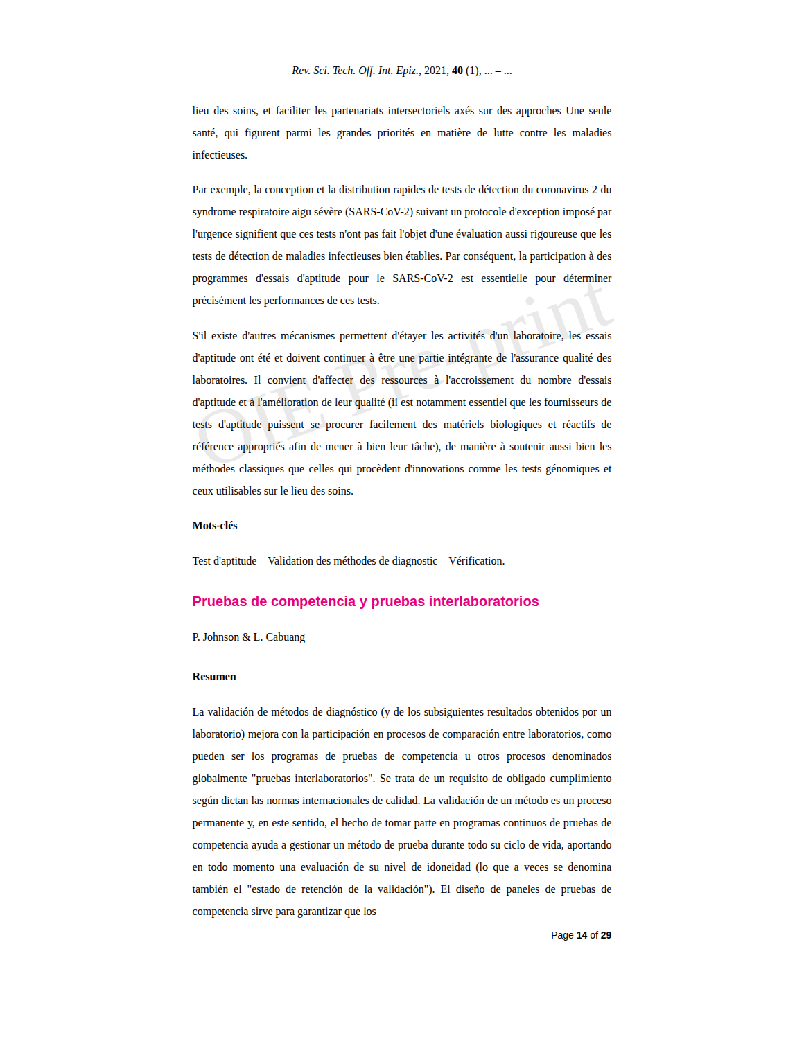OIE Pre-print
Rev. Sci. Tech. Off. Int. Epiz., 2021, 40 (1), ... – ...
lieu des soins, et faciliter les partenariats intersectoriels axés sur des approches Une seule santé, qui figurent parmi les grandes priorités en matière de lutte contre les maladies infectieuses.
Par exemple, la conception et la distribution rapides de tests de détection du coronavirus 2 du syndrome respiratoire aigu sévère (SARS-CoV-2) suivant un protocole d'exception imposé par l'urgence signifient que ces tests n'ont pas fait l'objet d'une évaluation aussi rigoureuse que les tests de détection de maladies infectieuses bien établies. Par conséquent, la participation à des programmes d'essais d'aptitude pour le SARS-CoV-2 est essentielle pour déterminer précisément les performances de ces tests.
S'il existe d'autres mécanismes permettent d'étayer les activités d'un laboratoire, les essais d'aptitude ont été et doivent continuer à être une partie intégrante de l'assurance qualité des laboratoires. Il convient d'affecter des ressources à l'accroissement du nombre d'essais d'aptitude et à l'amélioration de leur qualité (il est notamment essentiel que les fournisseurs de tests d'aptitude puissent se procurer facilement des matériels biologiques et réactifs de référence appropriés afin de mener à bien leur tâche), de manière à soutenir aussi bien les méthodes classiques que celles qui procèdent d'innovations comme les tests génomiques et ceux utilisables sur le lieu des soins.
Mots-clés
Test d'aptitude – Validation des méthodes de diagnostic – Vérification.
Pruebas de competencia y pruebas interlaboratorios
P. Johnson & L. Cabuang
Resumen
La validación de métodos de diagnóstico (y de los subsiguientes resultados obtenidos por un laboratorio) mejora con la participación en procesos de comparación entre laboratorios, como pueden ser los programas de pruebas de competencia u otros procesos denominados globalmente "pruebas interlaboratorios". Se trata de un requisito de obligado cumplimiento según dictan las normas internacionales de calidad. La validación de un método es un proceso permanente y, en este sentido, el hecho de tomar parte en programas continuos de pruebas de competencia ayuda a gestionar un método de prueba durante todo su ciclo de vida, aportando en todo momento una evaluación de su nivel de idoneidad (lo que a veces se denomina también el "estado de retención de la validación"). El diseño de paneles de pruebas de competencia sirve para garantizar que los
Page 14 of 29